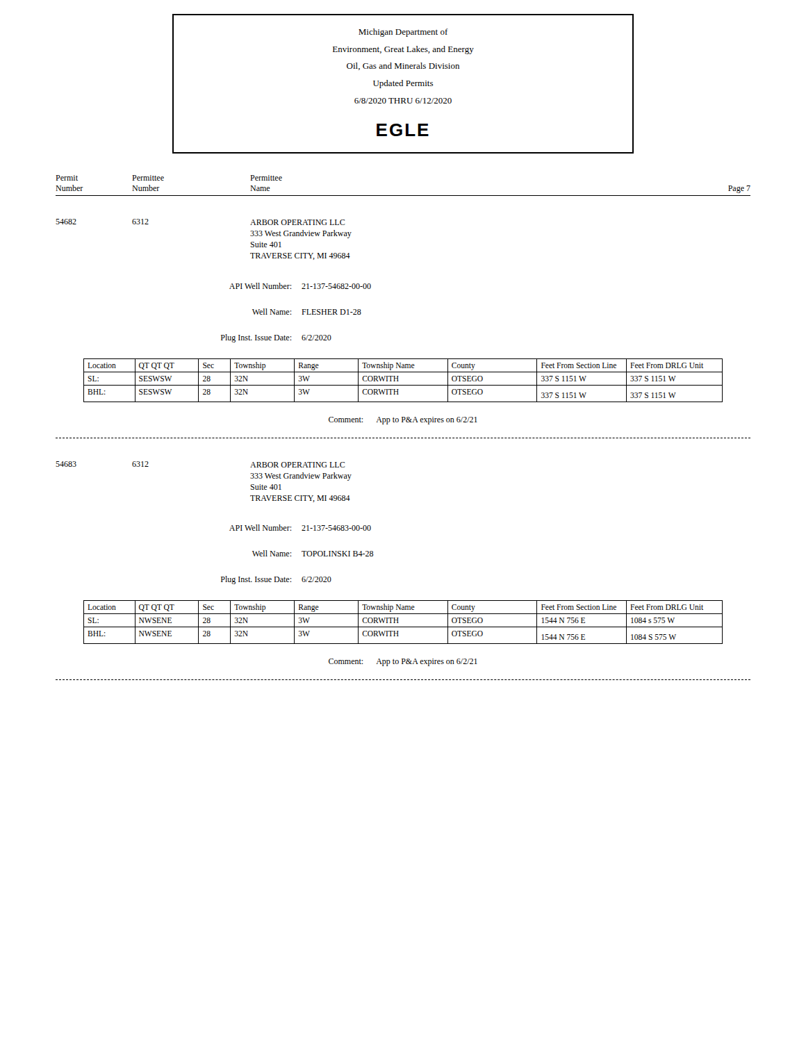Michigan Department of
Environment, Great Lakes, and Energy
Oil, Gas and Minerals Division
Updated Permits
6/8/2020 THRU 6/12/2020
EGLE
Permit
Number
Permittee
Number
Permittee
Name
Page 7
54682
6312
ARBOR OPERATING LLC
333 West Grandview Parkway
Suite 401
TRAVERSE CITY, MI 49684
API Well Number:
21-137-54682-00-00
Well Name:
FLESHER D1-28
Plug Inst. Issue Date:
6/2/2020
| Location | QT QT QT | Sec | Township | Range | Township Name | County | Feet From Section Line | Feet From DRLG Unit |
| --- | --- | --- | --- | --- | --- | --- | --- | --- |
| SL: | SESWSW | 28 | 32N | 3W | CORWITH | OTSEGO | 337 S 1151 W | 337 S 1151 W |
| BHL: | SESWSW | 28 | 32N | 3W | CORWITH | OTSEGO | 337 S 1151 W | 337 S 1151 W |
Comment: App to P&A expires on 6/2/21
54683
6312
ARBOR OPERATING LLC
333 West Grandview Parkway
Suite 401
TRAVERSE CITY, MI 49684
API Well Number:
21-137-54683-00-00
Well Name:
TOPOLINSKI B4-28
Plug Inst. Issue Date:
6/2/2020
| Location | QT QT QT | Sec | Township | Range | Township Name | County | Feet From Section Line | Feet From DRLG Unit |
| --- | --- | --- | --- | --- | --- | --- | --- | --- |
| SL: | NWSENE | 28 | 32N | 3W | CORWITH | OTSEGO | 1544 N 756 E | 1084 s 575 W |
| BHL: | NWSENE | 28 | 32N | 3W | CORWITH | OTSEGO | 1544 N 756 E | 1084 S 575 W |
Comment: App to P&A expires on 6/2/21